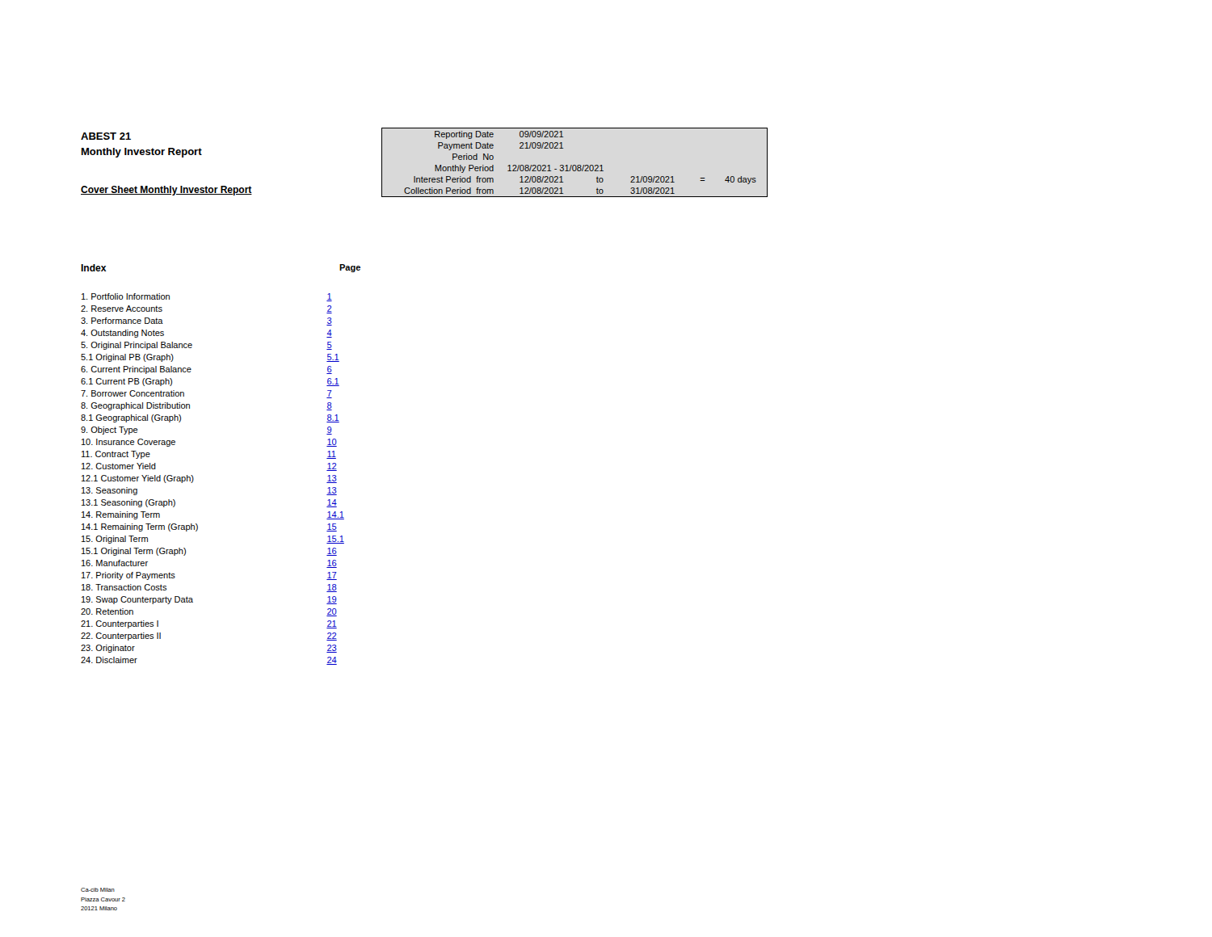ABEST 21
Monthly Investor Report
Cover Sheet Monthly Investor Report
| Reporting Date | 09/09/2021 | | | | |
| Payment Date | 21/09/2021 | | | | |
| Period No | | | | | |
| Monthly Period | 12/08/2021 - 31/08/2021 | | | |
| Interest Period from | 12/08/2021 | to | 21/09/2021 | = | 40 days |
| Collection Period from | 12/08/2021 | to | 31/08/2021 | | |
Index Page
| 1. Portfolio Information | 1 |
| 2. Reserve Accounts | 2 |
| 3. Performance Data | 3 |
| 4. Outstanding Notes | 4 |
| 5. Original Principal Balance | 5 |
| 5.1 Original PB (Graph) | 5.1 |
| 6. Current Principal Balance | 6 |
| 6.1 Current PB (Graph) | 6.1 |
| 7. Borrower Concentration | 7 |
| 8. Geographical Distribution | 8 |
| 8.1 Geographical (Graph) | 8.1 |
| 9. Object Type | 9 |
| 10. Insurance Coverage | 10 |
| 11. Contract Type | 11 |
| 12. Customer Yield | 12 |
| 12.1 Customer Yield (Graph) | 13 |
| 13. Seasoning | 13 |
| 13.1 Seasoning (Graph) | 14 |
| 14. Remaining Term | 14.1 |
| 14.1 Remaining Term (Graph) | 15 |
| 15. Original Term | 15.1 |
| 15.1 Original Term (Graph) | 16 |
| 16. Manufacturer | 16 |
| 17. Priority of Payments | 17 |
| 18. Transaction Costs | 18 |
| 19. Swap Counterparty Data | 19 |
| 20. Retention | 20 |
| 21. Counterparties I | 21 |
| 22. Counterparties II | 22 |
| 23. Originator | 23 |
| 24. Disclaimer | 24 |
Ca-cib Milan
Piazza Cavour 2
20121 Milano